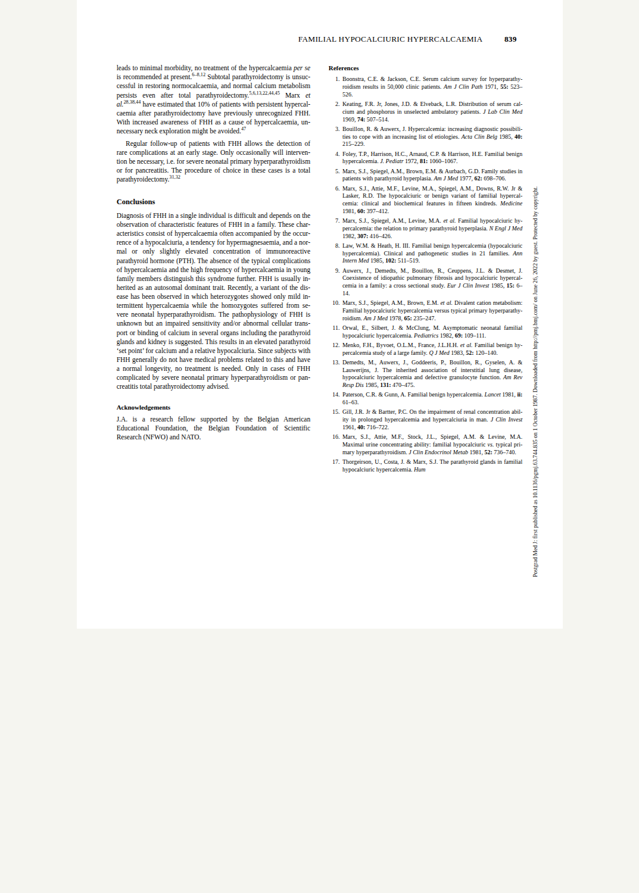Postgrad Med J: first published as 10.1136/pgmj.63.744.835 on 1 October 1987. Downloaded from http://pmj.bmj.com/ on June 26, 2022 by guest. Protected by copyright.
FAMILIAL HYPOCALCIURIC HYPERCALCAEMIA 839
leads to minimal morbidity, no treatment of the hypercalcaemia per se is recommended at present.6–8,12 Subtotal parathyroidectomy is unsuccessful in restoring normocalcaemia, and normal calcium metabolism persists even after total parathyroidectomy.5,6,13,22,44,45 Marx et al.28,38,44 have estimated that 10% of patients with persistent hypercalcaemia after parathyroidectomy have previously unrecognized FHH. With increased awareness of FHH as a cause of hypercalcaemia, unnecessary neck exploration might be avoided.47
Regular follow-up of patients with FHH allows the detection of rare complications at an early stage. Only occasionally will intervention be necessary, i.e. for severe neonatal primary hyperparathyroidism or for pancreatitis. The procedure of choice in these cases is a total parathyroidectomy.31,32
Conclusions
Diagnosis of FHH in a single individual is difficult and depends on the observation of characteristic features of FHH in a family. These characteristics consist of hypercalcaemia often accompanied by the occurrence of a hypocalciuria, a tendency for hypermagnesaemia, and a normal or only slightly elevated concentration of immunoreactive parathyroid hormone (PTH). The absence of the typical complications of hypercalcaemia and the high frequency of hypercalcaemia in young family members distinguish this syndrome further. FHH is usually inherited as an autosomal dominant trait. Recently, a variant of the disease has been observed in which heterozygotes showed only mild intermittent hypercalcaemia while the homozygotes suffered from severe neonatal hyperparathyroidism. The pathophysiology of FHH is unknown but an impaired sensitivity and/or abnormal cellular transport or binding of calcium in several organs including the parathyroid glands and kidney is suggested. This results in an elevated parathyroid ‘set point’ for calcium and a relative hypocalciuria. Since subjects with FHH generally do not have medical problems related to this and have a normal longevity, no treatment is needed. Only in cases of FHH complicated by severe neonatal primary hyperparathyroidism or pancreatitis total parathyroidectomy advised.
Acknowledgements
J.A. is a research fellow supported by the Belgian American Educational Foundation, the Belgian Foundation of Scientific Research (NFWO) and NATO.
References
Boonstra, C.E. & Jackson, C.E. Serum calcium survey for hyperparathyroidism results in 50,000 clinic patients. Am J Clin Path 1971, 55: 523–526.
Keating, F.R. Jr, Jones, J.D. & Elveback, L.R. Distribution of serum calcium and phosphorus in unselected ambulatory patients. J Lab Clin Med 1969, 74: 507–514.
Bouillon, R. & Auwerx, J. Hypercalcemia: increasing diagnostic possibilities to cope with an increasing list of etiologies. Acta Clin Belg 1985, 40: 215–229.
Foley, T.P., Harrison, H.C., Arnaud, C.P. & Harrison, H.E. Familial benign hypercalcemia. J. Pediatr 1972, 81: 1060–1067.
Marx, S.J., Spiegel, A.M., Brown, E.M. & Aurbach, G.D. Family studies in patients with parathyroid hyperplasia. Am J Med 1977, 62: 698–706.
Marx, S.J., Attie, M.F., Levine, M.A., Spiegel, A.M., Downs, R.W. Jr & Lasker, R.D. The hypocalciuric or benign variant of familial hypercalcemia: clinical and biochemical features in fifteen kindreds. Medicine 1981, 60: 397–412.
Marx, S.J., Spiegel, A.M., Levine, M.A. et al. Familial hypocalciuric hypercalcemia: the relation to primary parathyroid hyperplasia. N Engl J Med 1982, 307: 416–426.
Law, W.M. & Heath, H. III. Familial benign hypercalcemia (hypocalciuric hypercalcemia). Clinical and pathogenetic studies in 21 families. Ann Intern Med 1985, 102: 511–519.
Auwerx, J., Demedts, M., Bouillon, R., Ceuppens, J.L. & Desmet, J. Coexistence of idiopathic pulmonary fibrosis and hypocalciuric hypercalcemia in a family: a cross sectional study. Eur J Clin Invest 1985, 15: 6–14.
Marx, S.J., Spiegel, A.M., Brown, E.M. et al. Divalent cation metabolism: Familial hypocalciuric hypercalcemia versus typical primary hyperparathyroidism. Am J Med 1978, 65: 235–247.
Orwal, E., Silbert, J. & McClung, M. Asymptomatic neonatal familial hypocalciuric hypercalcemia. Pediatrics 1982, 69: 109–111.
Menko, F.H., Byvoet, O.L.M., France, J.L.H.H. et al. Familial benign hypercalcemia study of a large family. Q J Med 1983, 52: 120–140.
Demedts, M., Auwerx, J., Goddeeris, P., Bouillon, R., Gyselen, A. & Lauwerijns, J. The inherited association of interstitial lung disease, hypocalciuric hypercalcemia and defective granulocyte function. Am Rev Resp Dis 1985, 131: 470–475.
Paterson, C.R. & Gunn, A. Familial benign hypercalcemia. Lancet 1981, ii: 61–63.
Gill, J.R. Jr & Bartter, P.C. On the impairment of renal concentration ability in prolonged hypercalcemia and hypercalciuria in man. J Clin Invest 1961, 40: 716–722.
Marx, S.J., Attie, M.F., Stock, J.L., Spiegel, A.M. & Levine, M.A. Maximal urine concentrating ability: familial hypocalciuric vs. typical primary hyperparathyroidism. J Clin Endocrinol Metab 1981, 52: 736–740.
Thorgeirson, U., Costa, J. & Marx, S.J. The parathyroid glands in familial hypocalciuric hypercalcemia. Hum